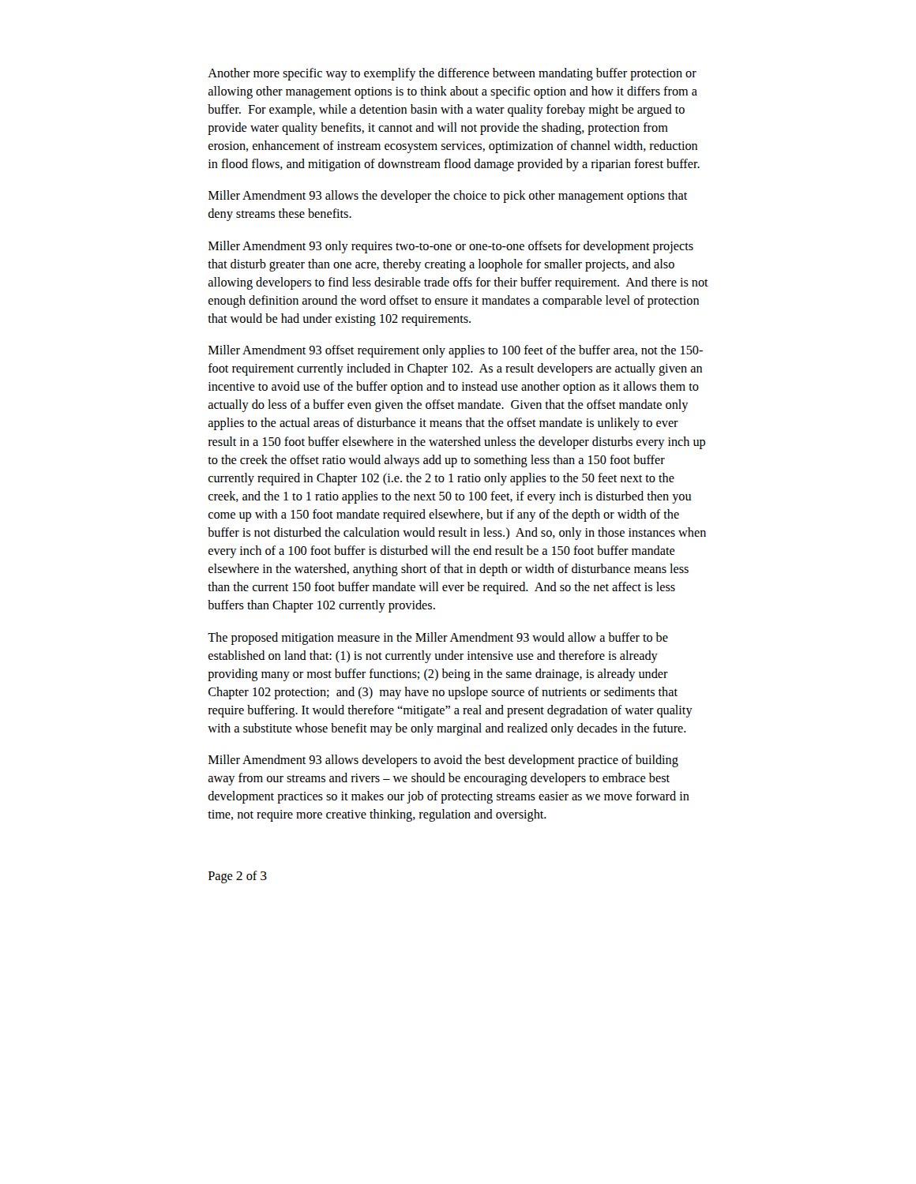Another more specific way to exemplify the difference between mandating buffer protection or allowing other management options is to think about a specific option and how it differs from a buffer. For example, while a detention basin with a water quality forebay might be argued to provide water quality benefits, it cannot and will not provide the shading, protection from erosion, enhancement of instream ecosystem services, optimization of channel width, reduction in flood flows, and mitigation of downstream flood damage provided by a riparian forest buffer.
Miller Amendment 93 allows the developer the choice to pick other management options that deny streams these benefits.
Miller Amendment 93 only requires two-to-one or one-to-one offsets for development projects that disturb greater than one acre, thereby creating a loophole for smaller projects, and also allowing developers to find less desirable trade offs for their buffer requirement. And there is not enough definition around the word offset to ensure it mandates a comparable level of protection that would be had under existing 102 requirements.
Miller Amendment 93 offset requirement only applies to 100 feet of the buffer area, not the 150-foot requirement currently included in Chapter 102. As a result developers are actually given an incentive to avoid use of the buffer option and to instead use another option as it allows them to actually do less of a buffer even given the offset mandate. Given that the offset mandate only applies to the actual areas of disturbance it means that the offset mandate is unlikely to ever result in a 150 foot buffer elsewhere in the watershed unless the developer disturbs every inch up to the creek the offset ratio would always add up to something less than a 150 foot buffer currently required in Chapter 102 (i.e. the 2 to 1 ratio only applies to the 50 feet next to the creek, and the 1 to 1 ratio applies to the next 50 to 100 feet, if every inch is disturbed then you come up with a 150 foot mandate required elsewhere, but if any of the depth or width of the buffer is not disturbed the calculation would result in less.) And so, only in those instances when every inch of a 100 foot buffer is disturbed will the end result be a 150 foot buffer mandate elsewhere in the watershed, anything short of that in depth or width of disturbance means less than the current 150 foot buffer mandate will ever be required. And so the net affect is less buffers than Chapter 102 currently provides.
The proposed mitigation measure in the Miller Amendment 93 would allow a buffer to be established on land that: (1) is not currently under intensive use and therefore is already providing many or most buffer functions; (2) being in the same drainage, is already under Chapter 102 protection; and (3) may have no upslope source of nutrients or sediments that require buffering. It would therefore “mitigate” a real and present degradation of water quality with a substitute whose benefit may be only marginal and realized only decades in the future.
Miller Amendment 93 allows developers to avoid the best development practice of building away from our streams and rivers – we should be encouraging developers to embrace best development practices so it makes our job of protecting streams easier as we move forward in time, not require more creative thinking, regulation and oversight.
Page 2 of 3